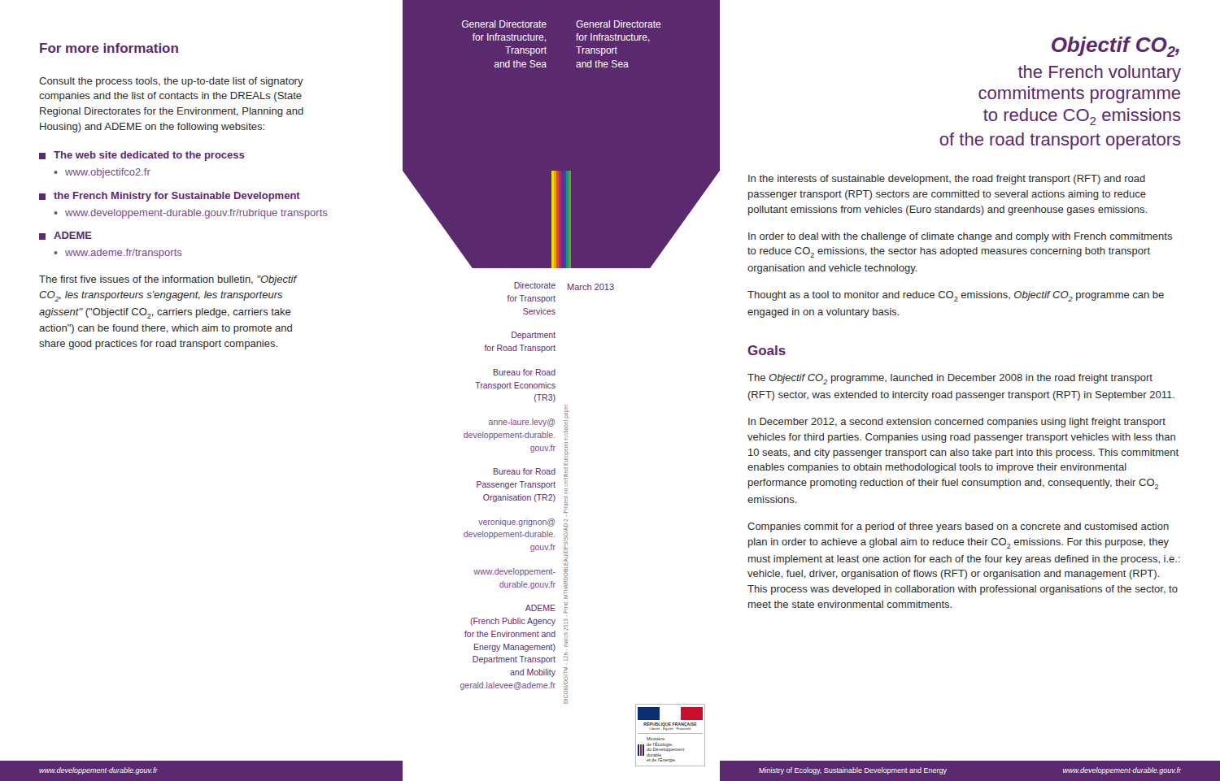For more information
Consult the process tools, the up-to-date list of signatory companies and the list of contacts in the DREALs (State Regional Directorates for the Environment, Planning and Housing) and ADEME on the following websites:
The web site dedicated to the process
www.objectifco2.fr
the French Ministry for Sustainable Development
www.developpement-durable.gouv.fr/rubrique transports
ADEME
www.ademe.fr/transports
The first five issues of the information bulletin, "Objectif CO2, les transporteurs s'engagent, les transporteurs agissent" ("Objectif CO2, carriers pledge, carriers take action") can be found there, which aim to promote and share good practices for road transport companies.
www.developpement-durable.gouv.fr
General Directorate
for Infrastructure,
Transport
and the Sea
General Directorate
for Infrastructure,
Transport
and the Sea
Directorate
for Transport
Services
Department
for Road Transport
Bureau for Road
Transport Economics
(TR3)
anne-laure.levy@
developpement-durable.
gouv.fr
Bureau for Road
Passenger Transport
Organisation (TR2)
veronique.grignon@
developpement-durable.
gouv.fr
www.developpement-
durable.gouv.fr
ADEME
(French Public Agency
for the Environment and
Energy Management)
Department Transport
and Mobility
gerald.lalevee@ademe.fr
March 2013
DICOM/DGITM - 12h - march 2013 - Print: MTI/ARDOBLEAU/DPS/SG/AD 2 - Printed on certified European ecolabel paper
RÉPUBLIQUE FRANÇAISE
Liberté · Égalité · Fraternité
Ministère
de l'Écologie,
du Développement
durable
et de l'Énergie
Objectif CO2, the French voluntary
commitments programme
to reduce CO2 emissions of the road transport operators
In the interests of sustainable development, the road freight transport (RFT) and road passenger transport (RPT) sectors are committed to several actions aiming to reduce pollutant emissions from vehicles (Euro standards) and greenhouse gases emissions.
In order to deal with the challenge of climate change and comply with French commitments to reduce CO2 emissions, the sector has adopted measures concerning both transport organisation and vehicle technology.
Thought as a tool to monitor and reduce CO2 emissions, Objectif CO2 programme can be engaged in on a voluntary basis.
Goals
The Objectif CO2 programme, launched in December 2008 in the road freight transport (RFT) sector, was extended to intercity road passenger transport (RPT) in September 2011.
In December 2012, a second extension concerned companies using light freight transport vehicles for third parties. Companies using road passenger transport vehicles with less than 10 seats, and city passenger transport can also take part into this process. This commitment enables companies to obtain methodological tools to improve their environmental performance promoting reduction of their fuel consumption and, consequently, their CO2 emissions.
Companies commit for a period of three years based on a concrete and customised action plan in order to achieve a global aim to reduce their CO2 emissions. For this purpose, they must implement at least one action for each of the four key areas defined in the process, i.e.: vehicle, fuel, driver, organisation of flows (RFT) or organisation and management (RPT). This process was developed in collaboration with professional organisations of the sector, to meet the state environmental commitments.
Ministry of Ecology, Sustainable Development and Energy www.developpement-durable.gouv.fr